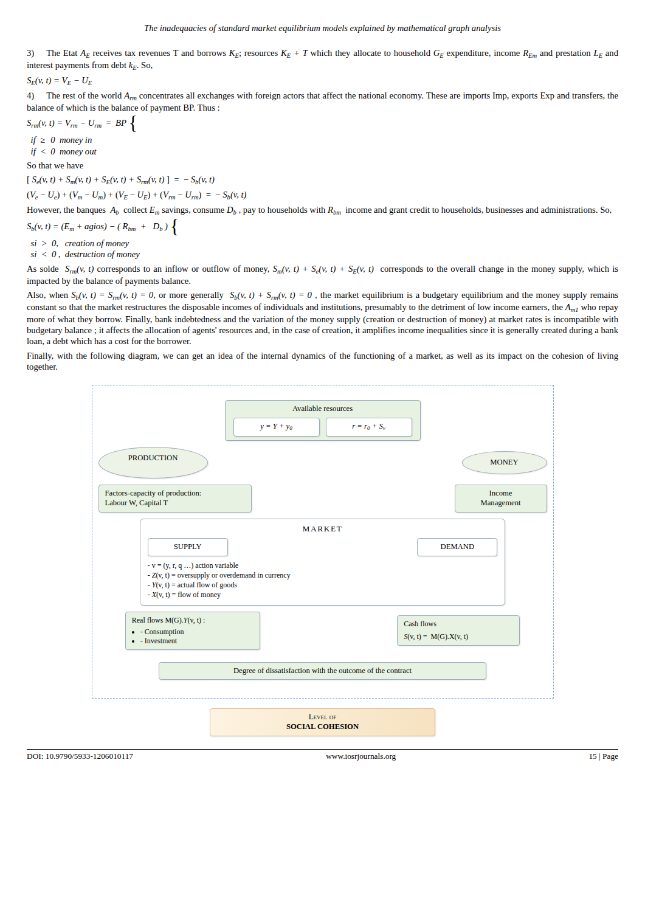The inadequacies of standard market equilibrium models explained by mathematical graph analysis
3) The Etat AE receives tax revenues T and borrows KE; resources KE + T which they allocate to household GE expenditure, income REm and prestation LE and interest payments from debt kE. So,
SE(v, t) = VE − UE
4) The rest of the world Arm concentrates all exchanges with foreign actors that affect the national economy. These are imports Imp, exports Exp and transfers, the balance of which is the balance of payment BP. Thus :
Srm(v, t) = Vrm − Urm = BP {
| if | ≥ | 0 | money in |
| if | < | 0 | money out |
So that we have
[ Se(v, t) + Sm(v, t) + SE(v, t) + Srm(v, t) ] = − Sb(v, t)
(Ve − Ue) + (Vm − Um) + (VE − UE) + (Vrm − Urm) = − Sb(v, t)
However, the banques Ab collect Em savings, consume Db , pay to households with Rbm income and grant credit to households, businesses and administrations. So,
Sb(v, t) = (Em + agios) − ( Rbm + Db ) {
| si | > | 0, | creation of money |
| si | < | 0 , | destruction of money |
As solde Srm(v, t) corresponds to an inflow or outflow of money, Sm(v, t) + Se(v, t) + SE(v, t) corresponds to the overall change in the money supply, which is impacted by the balance of payments balance.
Also, when Sb(v, t) = Srm(v, t) = 0, or more generally Sb(v, t) + Srm(v, t) = 0 , the market equilibrium is a budgetary equilibrium and the money supply remains constant so that the market restructures the disposable incomes of individuals and institutions, presumably to the detriment of low income earners, the Am1 who repay more of what they borrow. Finally, bank indebtedness and the variation of the money supply (creation or destruction of money) at market rates is incompatible with budgetary balance ; it affects the allocation of agents' resources and, in the case of creation, it amplifies income inequalities since it is generally created during a bank loan, a debt which has a cost for the borrower.
Finally, with the following diagram, we can get an idea of the internal dynamics of the functioning of a market, as well as its impact on the cohesion of living together.
Available resources
y = Y + y0
r = r0 + Sv
PRODUCTION
MONEY
Factors-capacity of production:
Labour W, Capital T
Income
Management
MARKET
SUPPLY
DEMAND
- v = (y, r, q …) action variable
- Z(v, t) = oversupply or overdemand in currency
- Y(v, t) = actual flow of goods
- X(v, t) = flow of money
Real flows M(G).Y(v, t) :
- Consumption
- Investment
Cash flows
S(v, t) = M(G).X(v, t)
Degree of dissatisfaction with the outcome of the contract
Level of
SOCIAL COHESION
DOI: 10.9790/5933-1206010117 www.iosrjournals.org 15 | Page